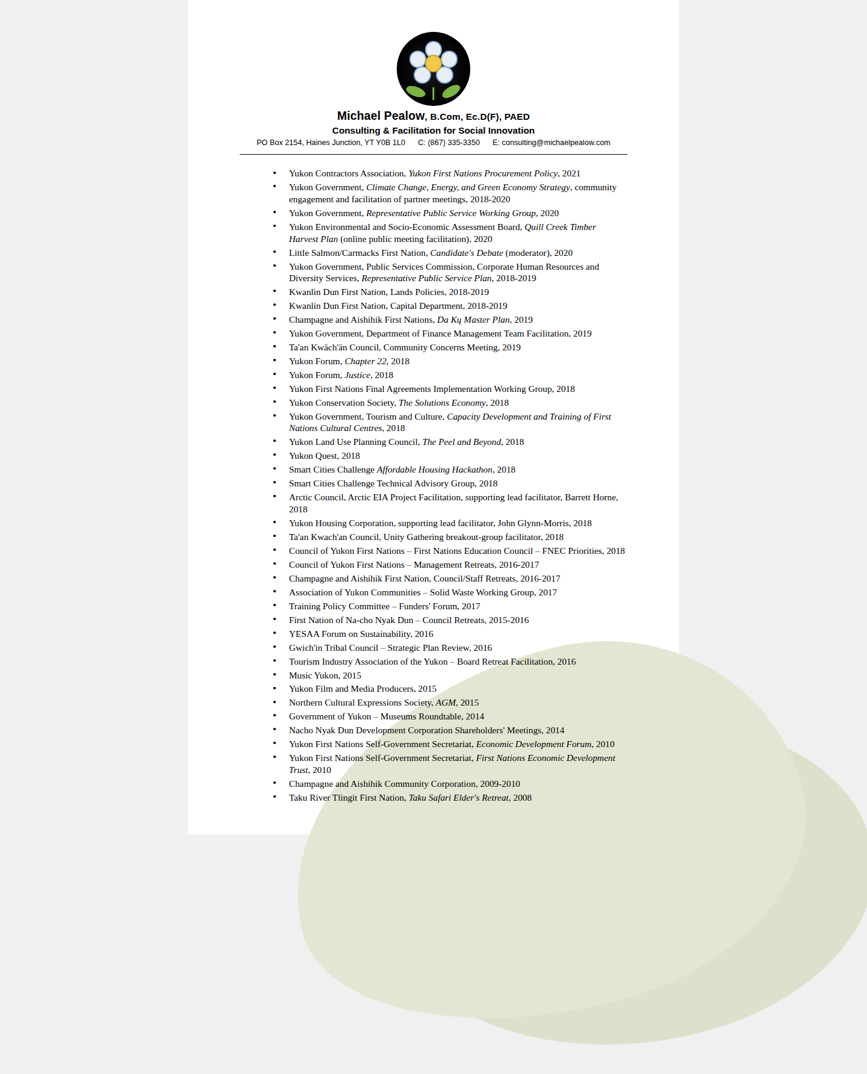Michael Pealow, B.Com, Ec.D(F), PAED
Consulting & Facilitation for Social Innovation
PO Box 2154, Haines Junction, YT Y0B 1L0 C: (867) 335-3350 E: consulting@michaelpealow.com
Yukon Contractors Association, Yukon First Nations Procurement Policy, 2021
Yukon Government, Climate Change, Energy, and Green Economy Strategy, community engagement and facilitation of partner meetings, 2018-2020
Yukon Government, Representative Public Service Working Group, 2020
Yukon Environmental and Socio-Economic Assessment Board, Quill Creek Timber Harvest Plan (online public meeting facilitation), 2020
Little Salmon/Carmacks First Nation, Candidate's Debate (moderator), 2020
Yukon Government, Public Services Commission, Corporate Human Resources and Diversity Services, Representative Public Service Plan, 2018-2019
Kwanlin Dun First Nation, Lands Policies, 2018-2019
Kwanlin Dun First Nation, Capital Department, 2018-2019
Champagne and Aishihik First Nations, Da Kų Master Plan, 2019
Yukon Government, Department of Finance Management Team Facilitation, 2019
Ta'an Kwäch'än Council, Community Concerns Meeting, 2019
Yukon Forum, Chapter 22, 2018
Yukon Forum, Justice, 2018
Yukon First Nations Final Agreements Implementation Working Group, 2018
Yukon Conservation Society, The Solutions Economy, 2018
Yukon Government, Tourism and Culture, Capacity Development and Training of First Nations Cultural Centres, 2018
Yukon Land Use Planning Council, The Peel and Beyond, 2018
Yukon Quest, 2018
Smart Cities Challenge Affordable Housing Hackathon, 2018
Smart Cities Challenge Technical Advisory Group, 2018
Arctic Council, Arctic EIA Project Facilitation, supporting lead facilitator, Barrett Horne, 2018
Yukon Housing Corporation, supporting lead facilitator, John Glynn-Morris, 2018
Ta'an Kwach'an Council, Unity Gathering breakout-group facilitator, 2018
Council of Yukon First Nations – First Nations Education Council – FNEC Priorities, 2018
Council of Yukon First Nations – Management Retreats, 2016-2017
Champagne and Aishihik First Nation, Council/Staff Retreats, 2016-2017
Association of Yukon Communities – Solid Waste Working Group, 2017
Training Policy Committee – Funders' Forum, 2017
First Nation of Na-cho Nyak Dun – Council Retreats, 2015-2016
YESAA Forum on Sustainability, 2016
Gwich'in Tribal Council – Strategic Plan Review, 2016
Tourism Industry Association of the Yukon – Board Retreat Facilitation, 2016
Music Yukon, 2015
Yukon Film and Media Producers, 2015
Northern Cultural Expressions Society, AGM, 2015
Government of Yukon – Museums Roundtable, 2014
Nacho Nyak Dun Development Corporation Shareholders' Meetings, 2014
Yukon First Nations Self-Government Secretariat, Economic Development Forum, 2010
Yukon First Nations Self-Government Secretariat, First Nations Economic Development Trust, 2010
Champagne and Aishihik Community Corporation, 2009-2010
Taku River Tlingit First Nation, Taku Safari Elder's Retreat, 2008